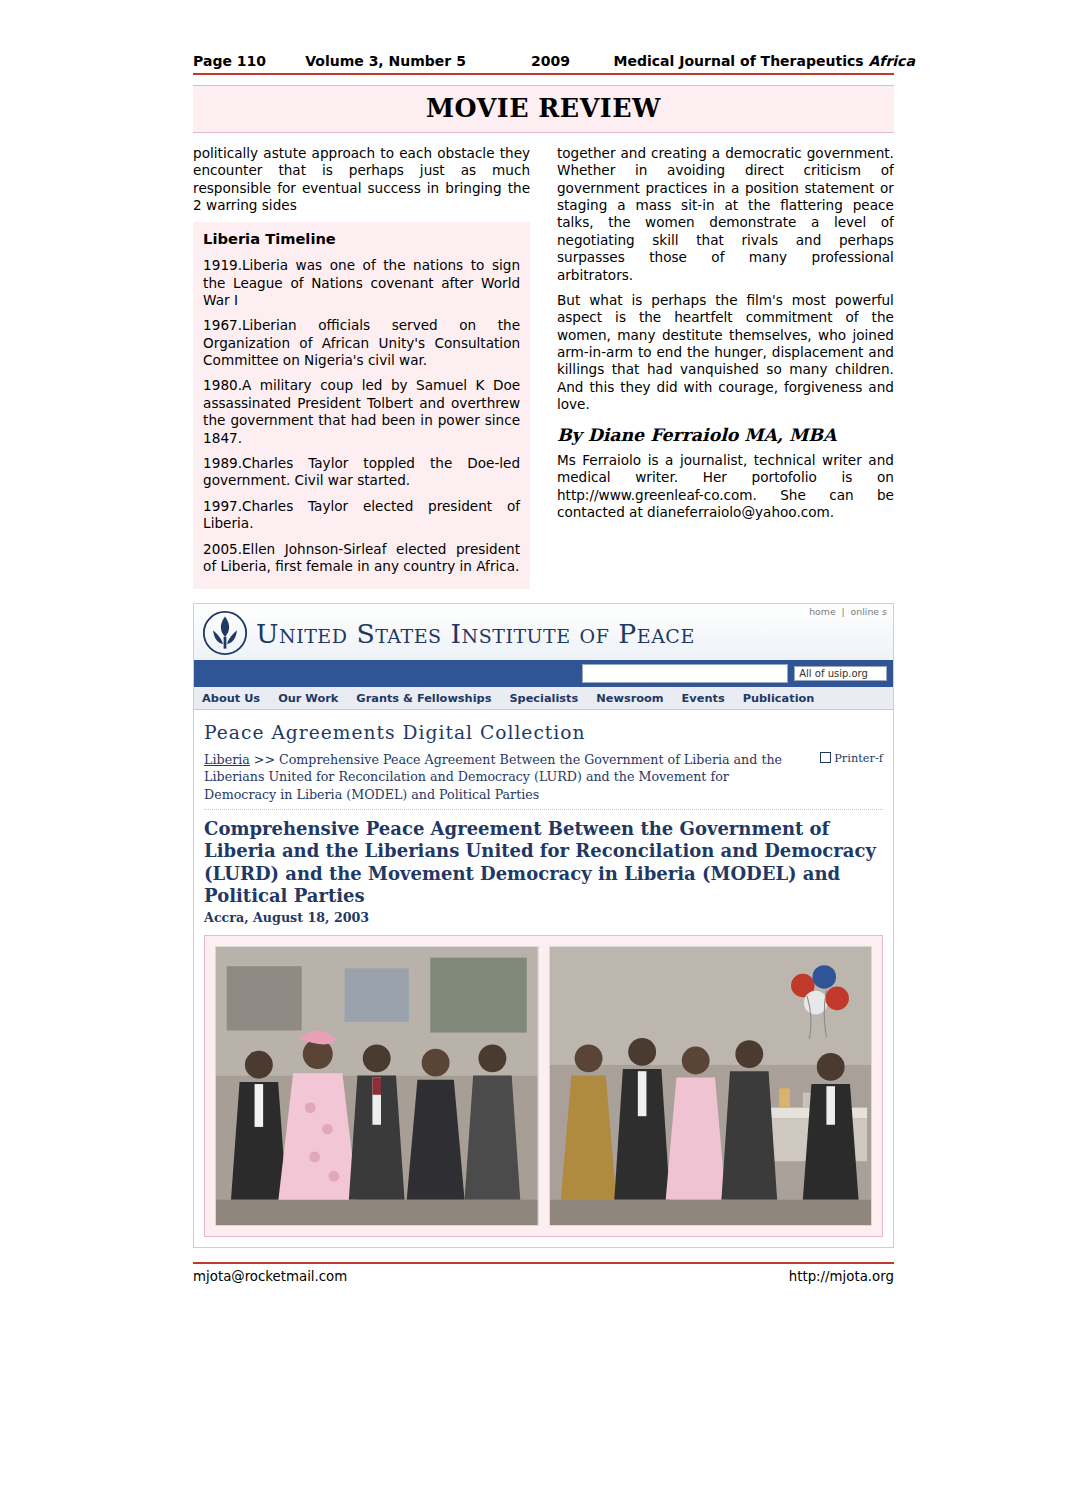Page 110 Volume 3, Number 5 2009 Medical Journal of Therapeutics Africa
MOVIE REVIEW
politically astute approach to each obstacle they encounter that is perhaps just as much responsible for eventual success in bringing the 2 warring sides
Liberia Timeline
1919.Liberia was one of the nations to sign the League of Nations covenant after World War I
1967.Liberian officials served on the Organization of African Unity's Consultation Committee on Nigeria's civil war.
1980.A military coup led by Samuel K Doe assas­sinated President Tolbert and overthrew the gov­ernment that had been in power since 1847.
1989.Charles Taylor toppled the Doe-led govern­ment. Civil war started.
1997.Charles Taylor elected president of Liberia.
2005.Ellen Johnson-Sirleaf elected president of Liberia, first female in any country in Africa.
together and creating a democratic government. Whether in avoiding direct criticism of government practices in a position statement or staging a mass sit-in at the flattering peace talks, the women demonstrate a level of negotiating skill that rivals and perhaps surpasses those of many professional arbitrators.
But what is perhaps the film's most powerful aspect is the heartfelt commitment of the women, many destitute themselves, who joined arm-in-arm to end the hunger, displacement and killings that had van­quished so many children. And this they did with courage, forgiveness and love.
By Diane Ferraiolo MA, MBA
Ms Ferraiolo is a journalist, technical writer and medical writer. Her portofolio is on http://www.greenleaf-co.com. She can be contacted at dianeferraiolo@yahoo.com.
United States Institute of Peace
home | online s
All of usip.org
About Us Our Work Grants & Fellowships Specialists Newsroom Events Publication
Peace Agreements Digital Collection
Printer-f Liberia >> Comprehensive Peace Agreement Between the Government of Liberia and the Liberians United for Reconcilation and Democracy (LURD) and the Movement for Democracy in Liberia (MODEL) and Political Parties
Comprehensive Peace Agreement Between the Government of Liberia and the Liberians United for Reconcilation and Democracy (LURD) and the Movement Democracy in Liberia (MODEL) and Political Parties
Accra, August 18, 2003
mjota@rocketmail.com http://mjota.org